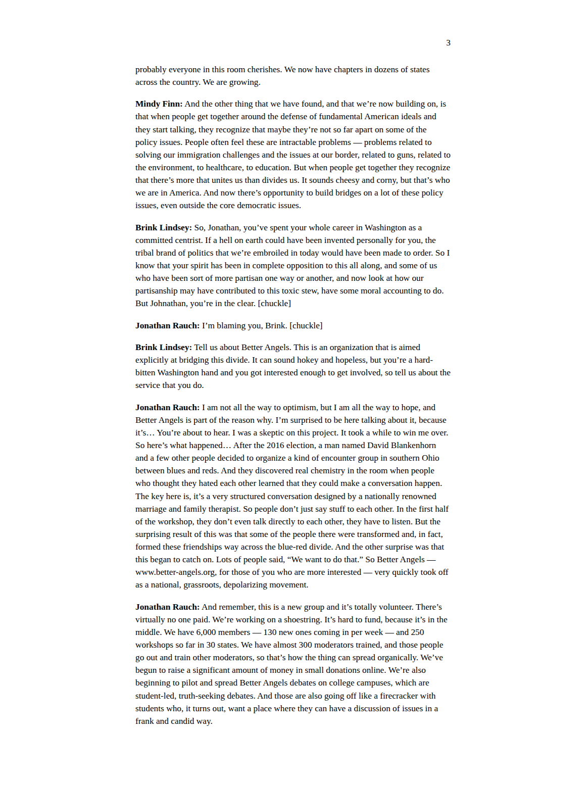3
probably everyone in this room cherishes. We now have chapters in dozens of states across the country. We are growing.
Mindy Finn: And the other thing that we have found, and that we’re now building on, is that when people get together around the defense of fundamental American ideals and they start talking, they recognize that maybe they’re not so far apart on some of the policy issues. People often feel these are intractable problems — problems related to solving our immigration challenges and the issues at our border, related to guns, related to the environment, to healthcare, to education. But when people get together they recognize that there’s more that unites us than divides us. It sounds cheesy and corny, but that’s who we are in America. And now there’s opportunity to build bridges on a lot of these policy issues, even outside the core democratic issues.
Brink Lindsey: So, Jonathan, you’ve spent your whole career in Washington as a committed centrist. If a hell on earth could have been invented personally for you, the tribal brand of politics that we’re embroiled in today would have been made to order. So I know that your spirit has been in complete opposition to this all along, and some of us who have been sort of more partisan one way or another, and now look at how our partisanship may have contributed to this toxic stew, have some moral accounting to do. But Johnathan, you’re in the clear. [chuckle]
Jonathan Rauch: I’m blaming you, Brink. [chuckle]
Brink Lindsey: Tell us about Better Angels. This is an organization that is aimed explicitly at bridging this divide. It can sound hokey and hopeless, but you’re a hard-bitten Washington hand and you got interested enough to get involved, so tell us about the service that you do.
Jonathan Rauch: I am not all the way to optimism, but I am all the way to hope, and Better Angels is part of the reason why. I’m surprised to be here talking about it, because it’s… You’re about to hear. I was a skeptic on this project. It took a while to win me over. So here’s what happened… After the 2016 election, a man named David Blankenhorn and a few other people decided to organize a kind of encounter group in southern Ohio between blues and reds. And they discovered real chemistry in the room when people who thought they hated each other learned that they could make a conversation happen. The key here is, it’s a very structured conversation designed by a nationally renowned marriage and family therapist. So people don’t just say stuff to each other. In the first half of the workshop, they don’t even talk directly to each other, they have to listen. But the surprising result of this was that some of the people there were transformed and, in fact, formed these friendships way across the blue-red divide. And the other surprise was that this began to catch on. Lots of people said, “We want to do that.” So Better Angels — www.better-angels.org, for those of you who are more interested — very quickly took off as a national, grassroots, depolarizing movement.
Jonathan Rauch: And remember, this is a new group and it’s totally volunteer. There’s virtually no one paid. We’re working on a shoestring. It’s hard to fund, because it’s in the middle. We have 6,000 members — 130 new ones coming in per week — and 250 workshops so far in 30 states. We have almost 300 moderators trained, and those people go out and train other moderators, so that’s how the thing can spread organically. We’ve begun to raise a significant amount of money in small donations online. We’re also beginning to pilot and spread Better Angels debates on college campuses, which are student-led, truth-seeking debates. And those are also going off like a firecracker with students who, it turns out, want a place where they can have a discussion of issues in a frank and candid way.